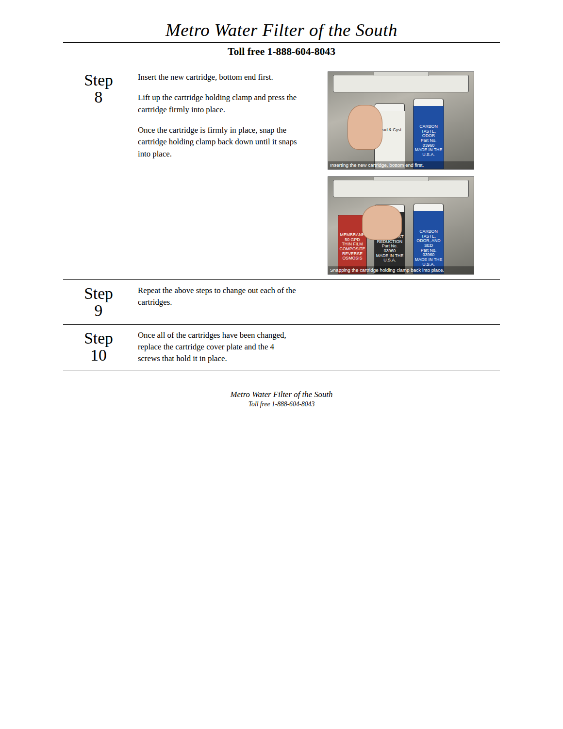Metro Water Filter of the South
Toll free 1-888-604-8043
| Step 8 | Insert the new cartridge, bottom end first. Lift up the cartridge holding clamp and press the cartridge firmly into place. Once the cartridge is firmly in place, snap the cartridge holding clamp back down until it snaps into place. | OASIS Lead & Cyst CARBON TASTE, ODOR Part No. 03960 MADE IN THE U.S.A. Inserting the new cartridge, bottom end first. OASIS MEMBRANE 50 GPD THIN FILM COMPOSITE REVERSE OSMOSIS Lead & Cyst LEAD & CYST REDUCTION Part No. 03960 MADE IN THE U.S.A. CARBON TASTE, ODOR, AND SED Part No. 03960 MADE IN THE U.S.A. Snapping the cartridge holding clamp back into place. |
| Step 9 | Repeat the above steps to change out each of the cartridges. | |
| Step 10 | Once all of the cartridges have been changed, replace the cartridge cover plate and the 4 screws that hold it in place. | |
Metro Water Filter of the South
Toll free 1-888-604-8043